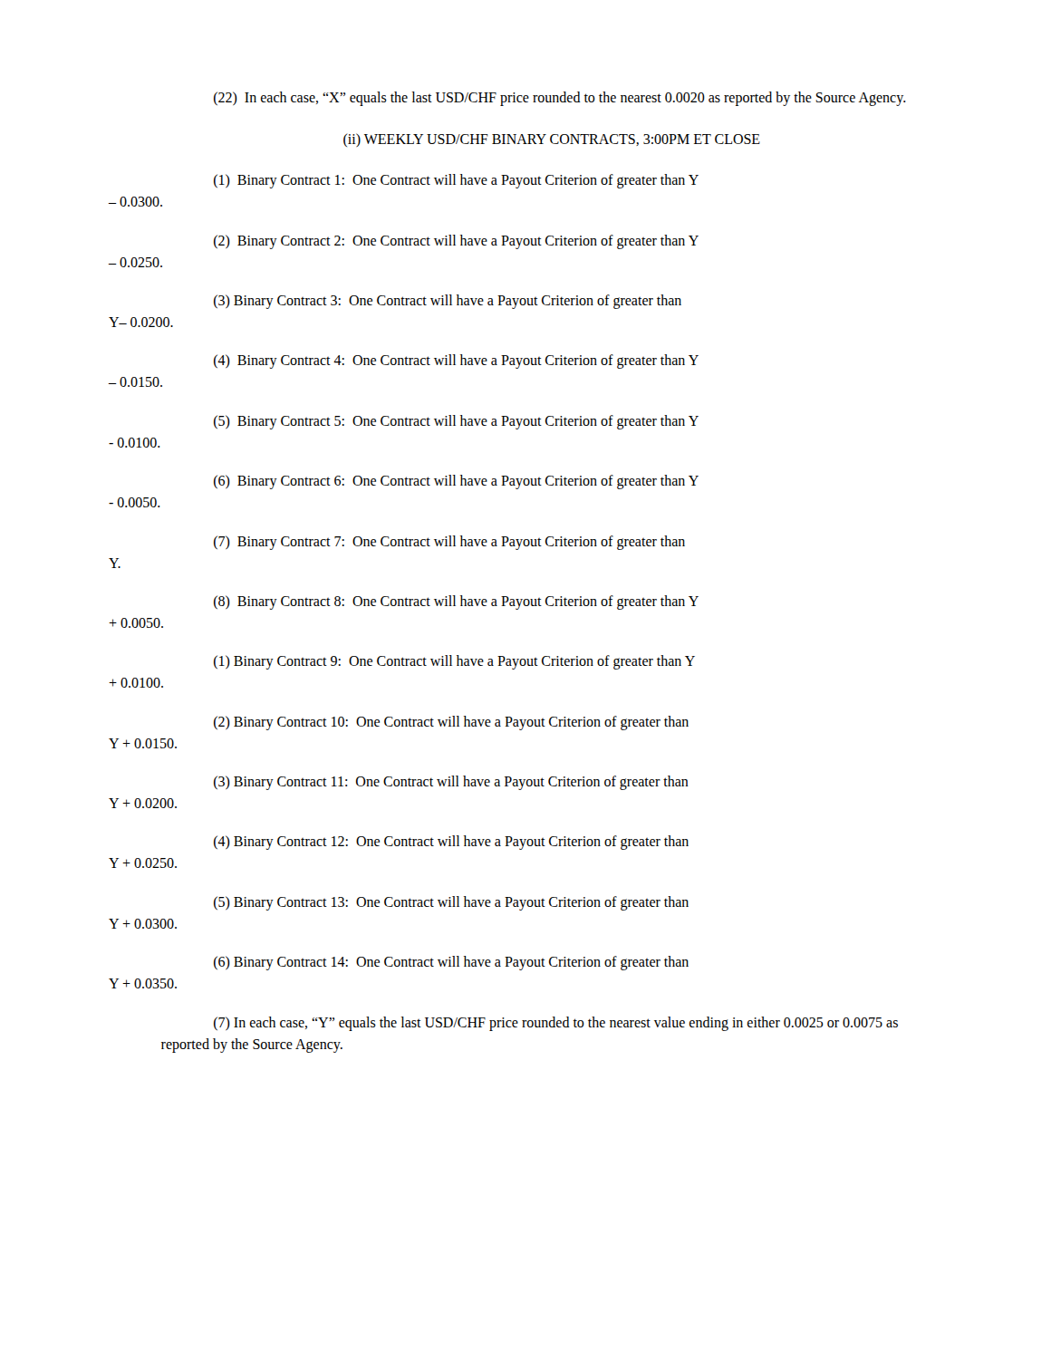(22) In each case, “X” equals the last USD/CHF price rounded to the nearest 0.0020 as reported by the Source Agency.
(ii) WEEKLY USD/CHF BINARY CONTRACTS, 3:00PM ET CLOSE
(1) Binary Contract 1: One Contract will have a Payout Criterion of greater than Y
– 0.0300.
(2) Binary Contract 2: One Contract will have a Payout Criterion of greater than Y
– 0.0250.
(3) Binary Contract 3: One Contract will have a Payout Criterion of greater than
Y– 0.0200.
(4) Binary Contract 4: One Contract will have a Payout Criterion of greater than Y
– 0.0150.
(5) Binary Contract 5: One Contract will have a Payout Criterion of greater than Y
- 0.0100.
(6) Binary Contract 6: One Contract will have a Payout Criterion of greater than Y
- 0.0050.
(7) Binary Contract 7: One Contract will have a Payout Criterion of greater than
Y.
(8) Binary Contract 8: One Contract will have a Payout Criterion of greater than Y
+ 0.0050.
(1) Binary Contract 9: One Contract will have a Payout Criterion of greater than Y
+ 0.0100.
(2) Binary Contract 10: One Contract will have a Payout Criterion of greater than
Y + 0.0150.
(3) Binary Contract 11: One Contract will have a Payout Criterion of greater than
Y + 0.0200.
(4) Binary Contract 12: One Contract will have a Payout Criterion of greater than
Y + 0.0250.
(5) Binary Contract 13: One Contract will have a Payout Criterion of greater than
Y + 0.0300.
(6) Binary Contract 14: One Contract will have a Payout Criterion of greater than
Y + 0.0350.
(7) In each case, “Y” equals the last USD/CHF price rounded to the nearest value ending in either 0.0025 or 0.0075 as reported by the Source Agency.